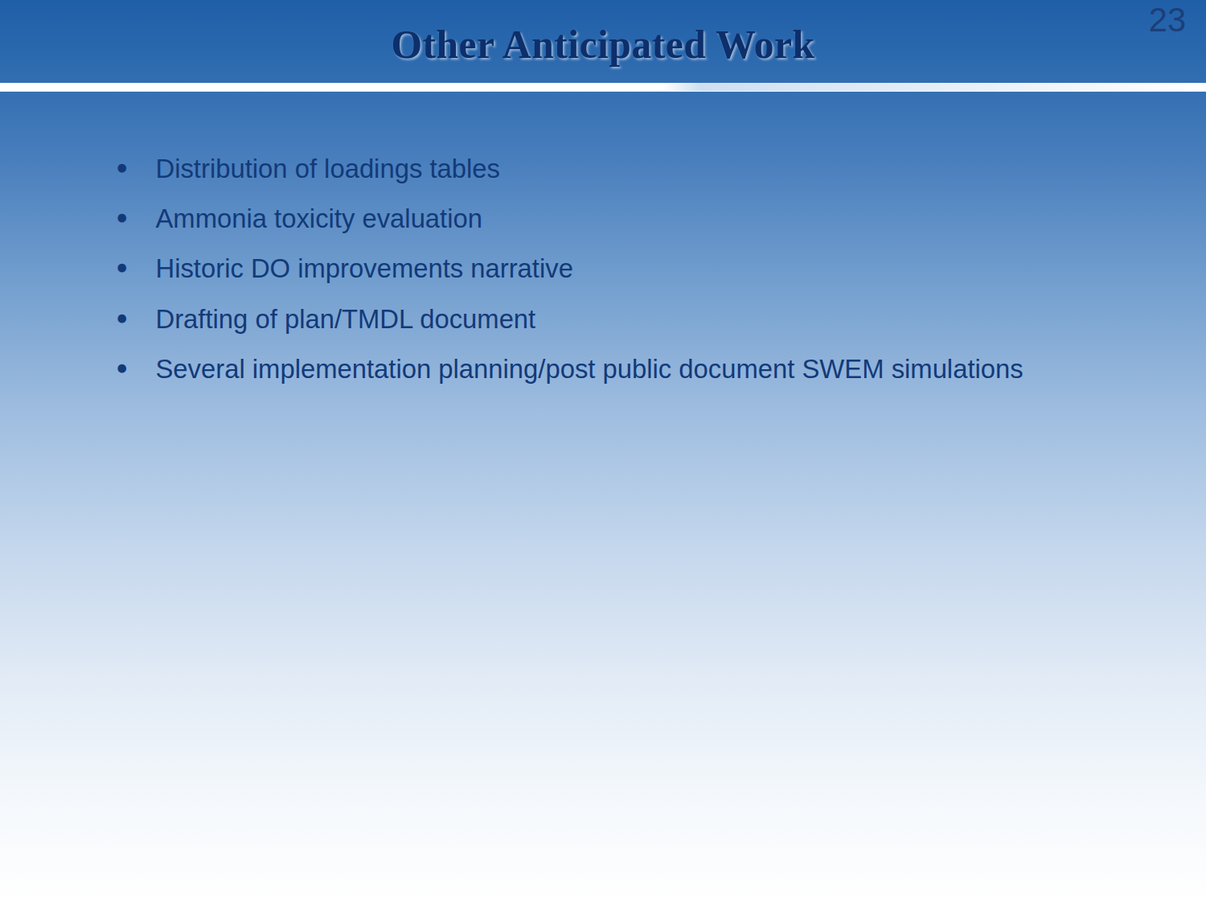23
Other Anticipated Work
Distribution of loadings tables
Ammonia toxicity evaluation
Historic DO improvements narrative
Drafting of plan/TMDL document
Several implementation planning/post public document SWEM simulations